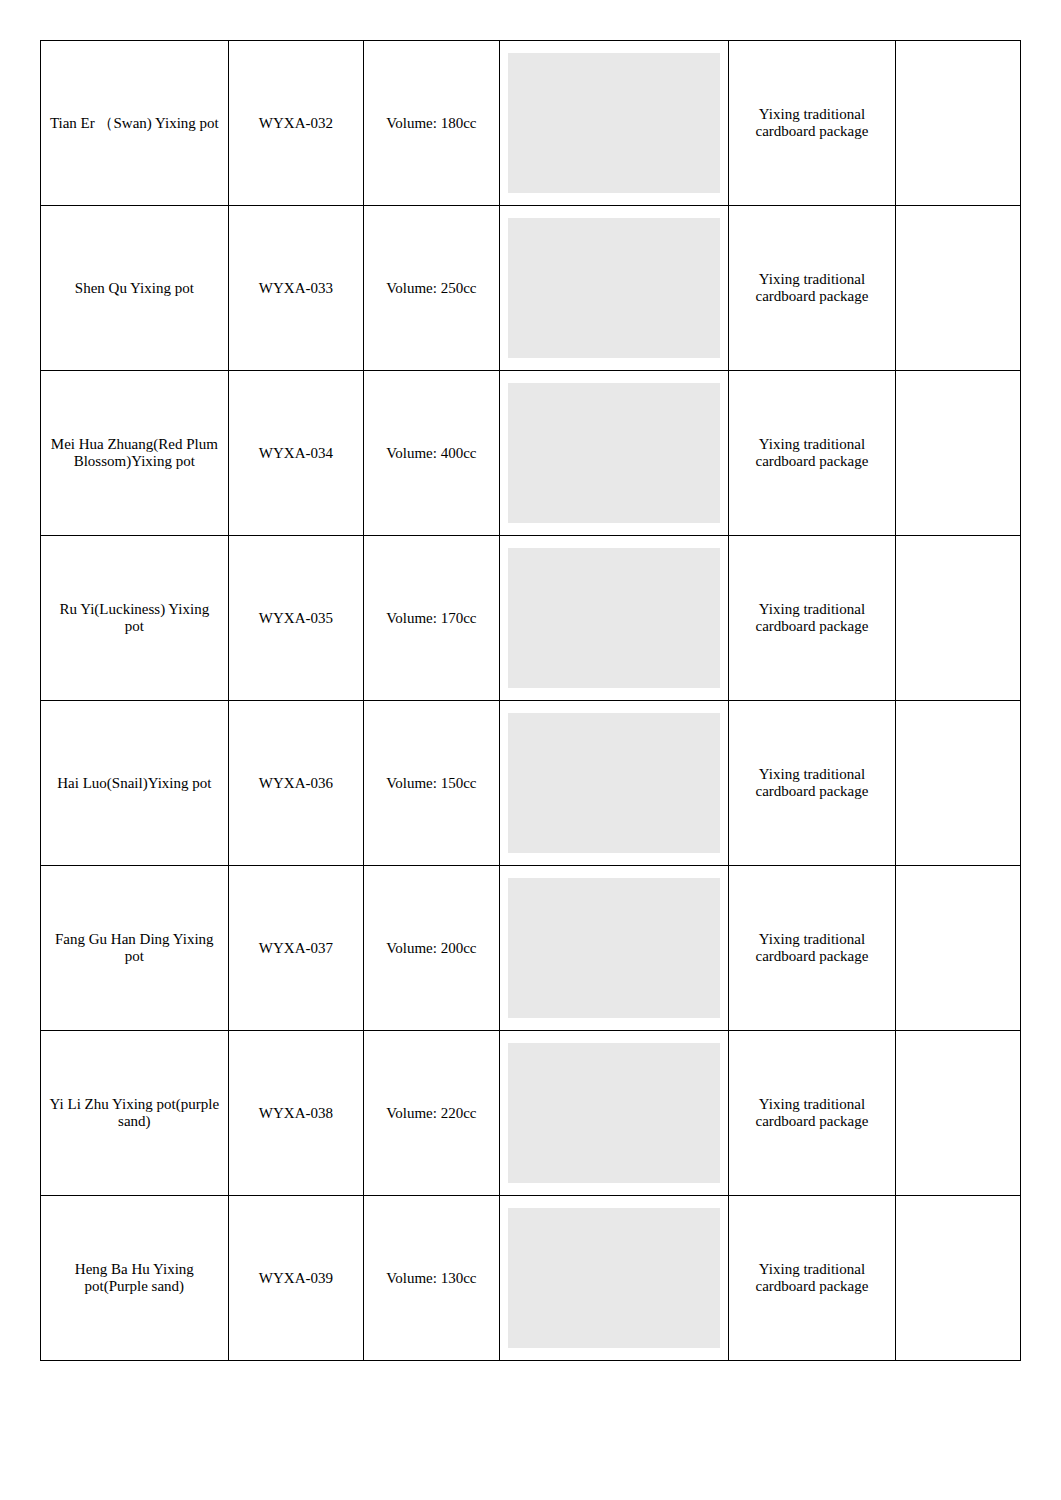| Tian Er （Swan) Yixing pot | WYXA-032 | Volume: 180cc | | Yixing traditional cardboard package | |
| Shen Qu Yixing pot | WYXA-033 | Volume: 250cc | | Yixing traditional cardboard package | |
| Mei Hua Zhuang(Red Plum Blossom)Yixing pot | WYXA-034 | Volume: 400cc | | Yixing traditional cardboard package | |
| Ru Yi(Luckiness) Yixing pot | WYXA-035 | Volume: 170cc | | Yixing traditional cardboard package | |
| Hai Luo(Snail)Yixing pot | WYXA-036 | Volume: 150cc | | Yixing traditional cardboard package | |
| Fang Gu Han Ding Yixing pot | WYXA-037 | Volume: 200cc | | Yixing traditional cardboard package | |
| Yi Li Zhu Yixing pot(purple sand) | WYXA-038 | Volume: 220cc | | Yixing traditional cardboard package | |
| Heng Ba Hu Yixing pot(Purple sand) | WYXA-039 | Volume: 130cc | | Yixing traditional cardboard package | |